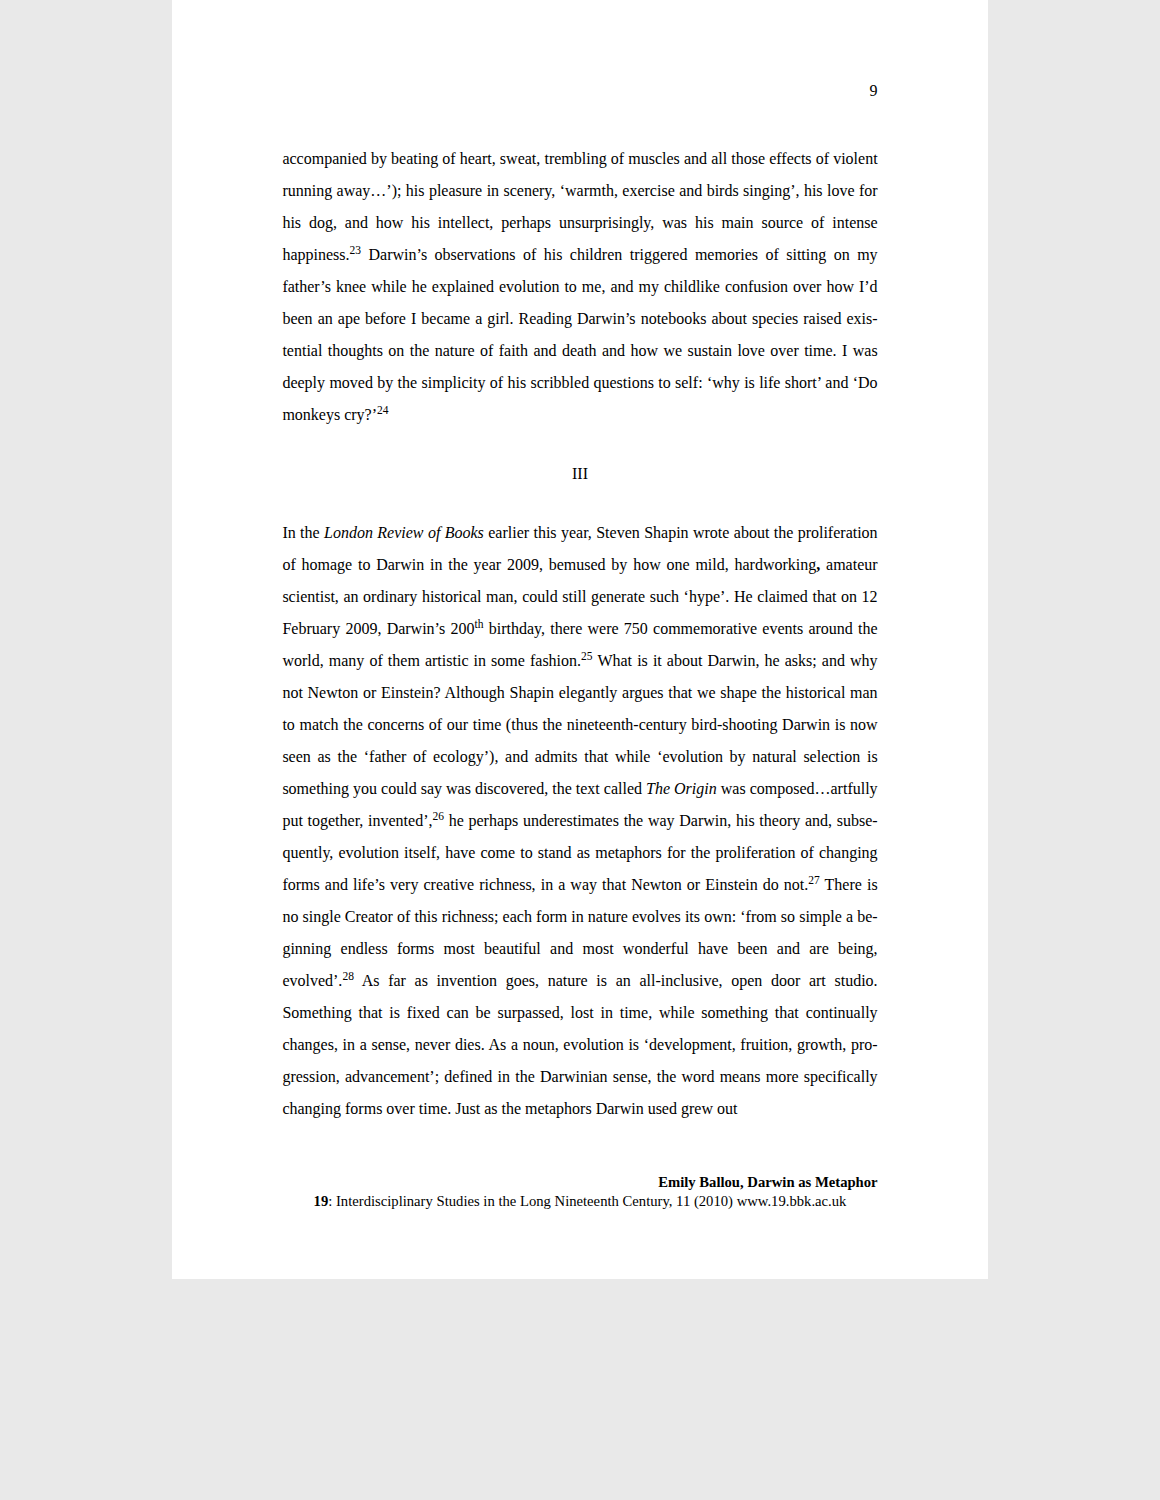9
accompanied by beating of heart, sweat, trembling of muscles and all those effects of violent running away…’); his pleasure in scenery, ‘warmth, exercise and birds singing’, his love for his dog, and how his intellect, perhaps unsurprisingly, was his main source of intense happiness.23 Darwin’s observations of his children triggered memories of sitting on my father’s knee while he explained evolution to me, and my childlike confusion over how I’d been an ape before I became a girl. Reading Darwin’s notebooks about species raised existential thoughts on the nature of faith and death and how we sustain love over time. I was deeply moved by the simplicity of his scribbled questions to self: ‘why is life short’ and ‘Do monkeys cry?’24
III
In the London Review of Books earlier this year, Steven Shapin wrote about the proliferation of homage to Darwin in the year 2009, bemused by how one mild, hardworking, amateur scientist, an ordinary historical man, could still generate such ‘hype’. He claimed that on 12 February 2009, Darwin’s 200th birthday, there were 750 commemorative events around the world, many of them artistic in some fashion.25 What is it about Darwin, he asks; and why not Newton or Einstein? Although Shapin elegantly argues that we shape the historical man to match the concerns of our time (thus the nineteenth-century bird-shooting Darwin is now seen as the ‘father of ecology’), and admits that while ‘evolution by natural selection is something you could say was discovered, the text called The Origin was composed…artfully put together, invented’,26 he perhaps underestimates the way Darwin, his theory and, subsequently, evolution itself, have come to stand as metaphors for the proliferation of changing forms and life’s very creative richness, in a way that Newton or Einstein do not.27 There is no single Creator of this richness; each form in nature evolves its own: ‘from so simple a beginning endless forms most beautiful and most wonderful have been and are being, evolved’.28 As far as invention goes, nature is an all-inclusive, open door art studio. Something that is fixed can be surpassed, lost in time, while something that continually changes, in a sense, never dies. As a noun, evolution is ‘development, fruition, growth, progression, advancement’; defined in the Darwinian sense, the word means more specifically changing forms over time. Just as the metaphors Darwin used grew out
Emily Ballou, Darwin as Metaphor
19: Interdisciplinary Studies in the Long Nineteenth Century, 11 (2010) www.19.bbk.ac.uk